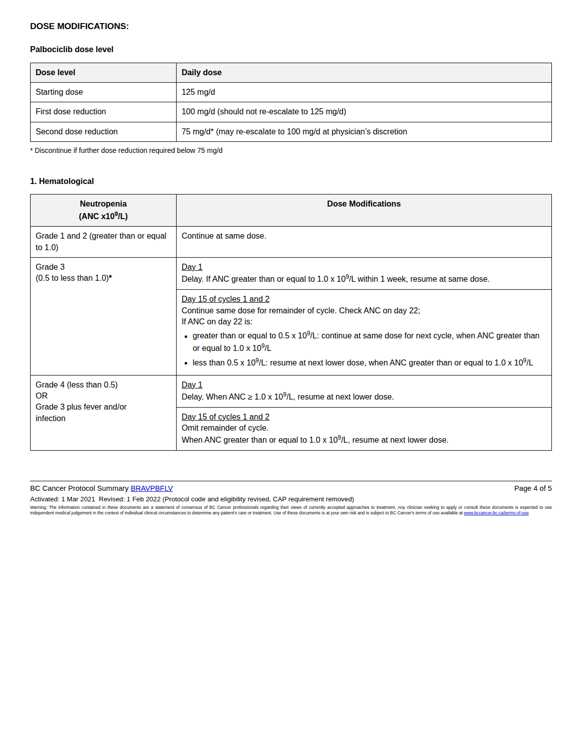DOSE MODIFICATIONS:
Palbociclib dose level
| Dose level | Daily dose |
| --- | --- |
| Starting dose | 125 mg/d |
| First dose reduction | 100 mg/d (should not re-escalate to 125 mg/d) |
| Second dose reduction | 75 mg/d* (may re-escalate to 100 mg/d at physician’s discretion |
* Discontinue if further dose reduction required below 75 mg/d
1. Hematological
| Neutropenia (ANC x10 9 /L) | Dose Modifications |
| --- | --- |
| Grade 1 and 2 (greater than or equal to 1.0) | Continue at same dose. |
| Grade 3 (0.5 to less than 1.0) * | Day 1 Delay. If ANC greater than or equal to 1.0 x 10 9 /L within 1 week, resume at same dose. |
| Day 15 of cycles 1 and 2 Continue same dose for remainder of cycle. Check ANC on day 22; If ANC on day 22 is: greater than or equal to 0.5 x 10 9 /L: continue at same dose for next cycle, when ANC greater than or equal to 1.0 x 10 9 /L less than 0.5 x 10 9 /L: resume at next lower dose, when ANC greater than or equal to 1.0 x 10 9 /L |
| Grade 4 (less than 0.5) OR Grade 3 plus fever and/or infection | Day 1 Delay. When ANC ≥ 1.0 x 10 9 /L, resume at next lower dose. |
| Day 15 of cycles 1 and 2 Omit remainder of cycle. When ANC greater than or equal to 1.0 x 10 9 /L, resume at next lower dose. |
BC Cancer Protocol Summary BRAVPBFLV Page 4 of 5
Activated: 1 Mar 2021 Revised: 1 Feb 2022 (Protocol code and eligibility revised, CAP requirement removed)
Warning: The information contained in these documents are a statement of consensus of BC Cancer professionals regarding their views of currently accepted approaches to treatment. Any clinician seeking to apply or consult these documents is expected to use independent medical judgement in the context of individual clinical circumstances to determine any patient's care or treatment. Use of these documents is at your own risk and is subject to BC Cancer's terms of use available at www.bccancer.bc.ca/terms-of-use